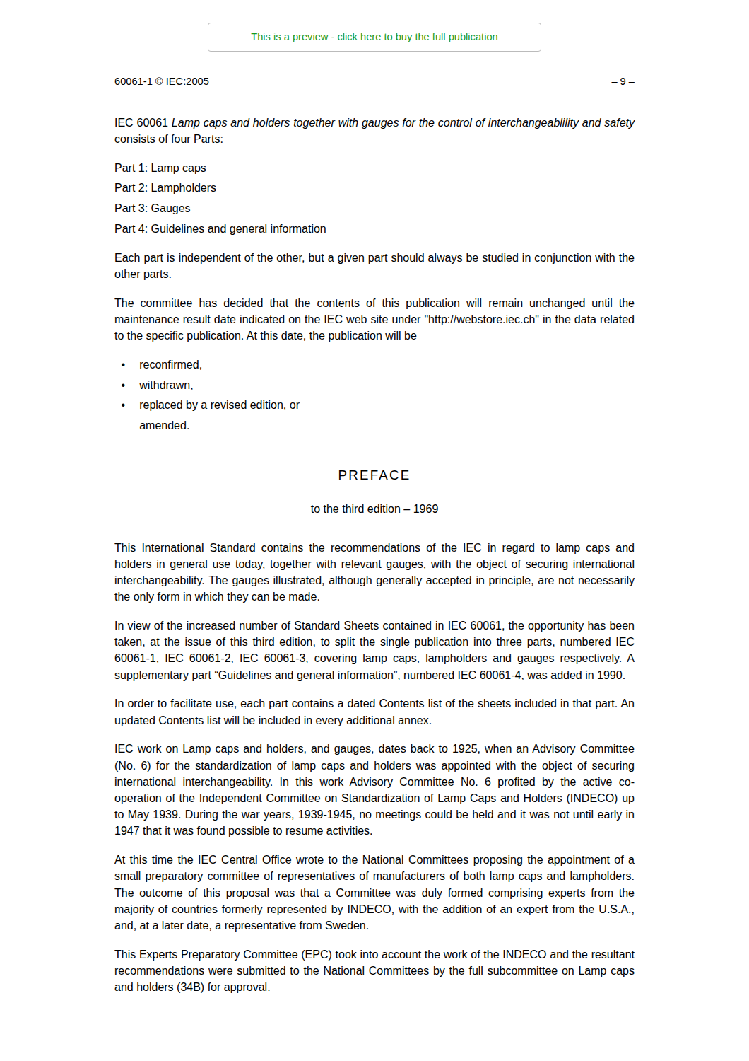This is a preview - click here to buy the full publication
60061-1 © IEC:2005
– 9 –
IEC 60061 Lamp caps and holders together with gauges for the control of interchangeablility and safety consists of four Parts:
Part 1: Lamp caps
Part 2: Lampholders
Part 3: Gauges
Part 4: Guidelines and general information
Each part is independent of the other, but a given part should always be studied in conjunction with the other parts.
The committee has decided that the contents of this publication will remain unchanged until the maintenance result date indicated on the IEC web site under "http://webstore.iec.ch" in the data related to the specific publication. At this date, the publication will be
reconfirmed,
withdrawn,
replaced by a revised edition, or
amended.
PREFACE
to the third edition – 1969
This International Standard contains the recommendations of the IEC in regard to lamp caps and holders in general use today, together with relevant gauges, with the object of securing international interchangeability. The gauges illustrated, although generally accepted in principle, are not necessarily the only form in which they can be made.
In view of the increased number of Standard Sheets contained in IEC 60061, the opportunity has been taken, at the issue of this third edition, to split the single publication into three parts, numbered IEC 60061-1, IEC 60061-2, IEC 60061-3, covering lamp caps, lampholders and gauges respectively. A supplementary part “Guidelines and general information”, numbered IEC 60061-4, was added in 1990.
In order to facilitate use, each part contains a dated Contents list of the sheets included in that part. An updated Contents list will be included in every additional annex.
IEC work on Lamp caps and holders, and gauges, dates back to 1925, when an Advisory Committee (No. 6) for the standardization of lamp caps and holders was appointed with the object of securing international interchangeability. In this work Advisory Committee No. 6 profited by the active co-operation of the Independent Committee on Standardization of Lamp Caps and Holders (INDECO) up to May 1939. During the war years, 1939-1945, no meetings could be held and it was not until early in 1947 that it was found possible to resume activities.
At this time the IEC Central Office wrote to the National Committees proposing the appointment of a small preparatory committee of representatives of manufacturers of both lamp caps and lampholders. The outcome of this proposal was that a Committee was duly formed comprising experts from the majority of countries formerly represented by INDECO, with the addition of an expert from the U.S.A., and, at a later date, a representative from Sweden.
This Experts Preparatory Committee (EPC) took into account the work of the INDECO and the resultant recommendations were submitted to the National Committees by the full subcommittee on Lamp caps and holders (34B) for approval.